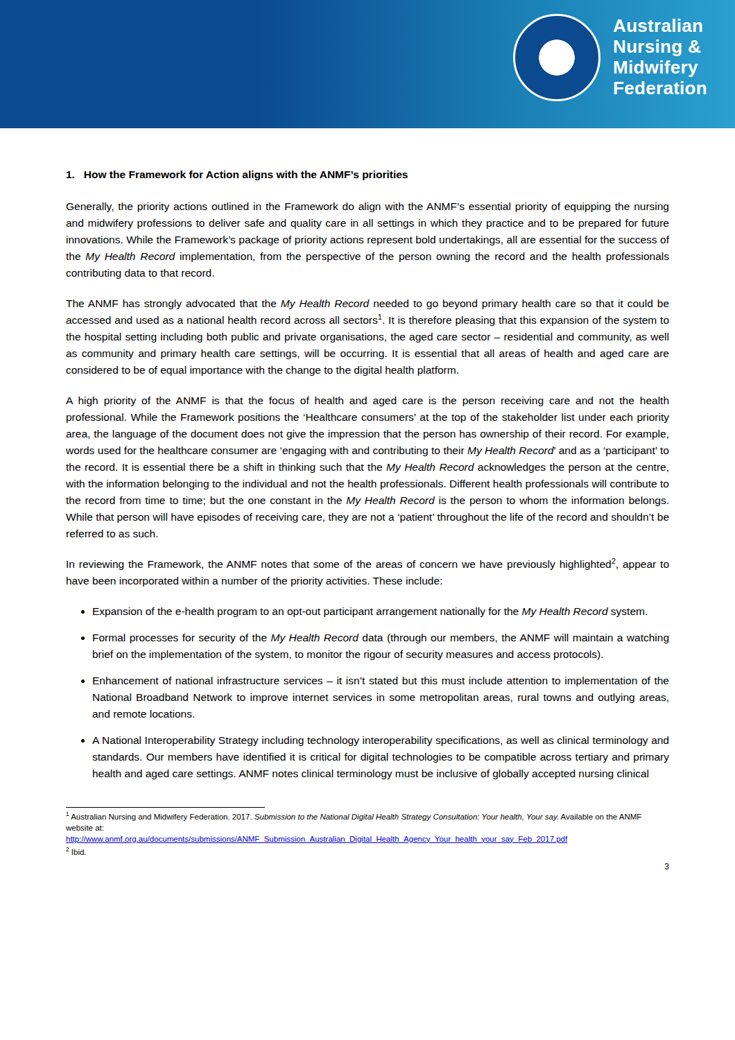✷
Australian
Nursing &
Midwifery
Federation
1. How the Framework for Action aligns with the ANMF’s priorities
Generally, the priority actions outlined in the Framework do align with the ANMF’s essential priority of equipping the nursing and midwifery professions to deliver safe and quality care in all settings in which they practice and to be prepared for future innovations. While the Framework’s package of priority actions represent bold undertakings, all are essential for the success of the My Health Record implementation, from the perspective of the person owning the record and the health professionals contributing data to that record.
The ANMF has strongly advocated that the My Health Record needed to go beyond primary health care so that it could be accessed and used as a national health record across all sectors1. It is therefore pleasing that this expansion of the system to the hospital setting including both public and private organisations, the aged care sector – residential and community, as well as community and primary health care settings, will be occurring. It is essential that all areas of health and aged care are considered to be of equal importance with the change to the digital health platform.
A high priority of the ANMF is that the focus of health and aged care is the person receiving care and not the health professional. While the Framework positions the ‘Healthcare consumers’ at the top of the stakeholder list under each priority area, the language of the document does not give the impression that the person has ownership of their record. For example, words used for the healthcare consumer are ‘engaging with and contributing to their My Health Record’ and as a ‘participant’ to the record. It is essential there be a shift in thinking such that the My Health Record acknowledges the person at the centre, with the information belonging to the individual and not the health professionals. Different health professionals will contribute to the record from time to time; but the one constant in the My Health Record is the person to whom the information belongs. While that person will have episodes of receiving care, they are not a ‘patient’ throughout the life of the record and shouldn’t be referred to as such.
In reviewing the Framework, the ANMF notes that some of the areas of concern we have previously highlighted2, appear to have been incorporated within a number of the priority activities. These include:
Expansion of the e-health program to an opt-out participant arrangement nationally for the My Health Record system.
Formal processes for security of the My Health Record data (through our members, the ANMF will maintain a watching brief on the implementation of the system, to monitor the rigour of security measures and access protocols).
Enhancement of national infrastructure services – it isn’t stated but this must include attention to implementation of the National Broadband Network to improve internet services in some metropolitan areas, rural towns and outlying areas, and remote locations.
A National Interoperability Strategy including technology interoperability specifications, as well as clinical terminology and standards. Our members have identified it is critical for digital technologies to be compatible across tertiary and primary health and aged care settings. ANMF notes clinical terminology must be inclusive of globally accepted nursing clinical
1 Australian Nursing and Midwifery Federation. 2017. Submission to the National Digital Health Strategy Consultation: Your health, Your say. Available on the ANMF website at:
http://www.anmf.org.au/documents/submissions/ANMF_Submission_Australian_Digital_Health_Agency_Your_health_your_say_Feb_2017.pdf
2 Ibid.
3